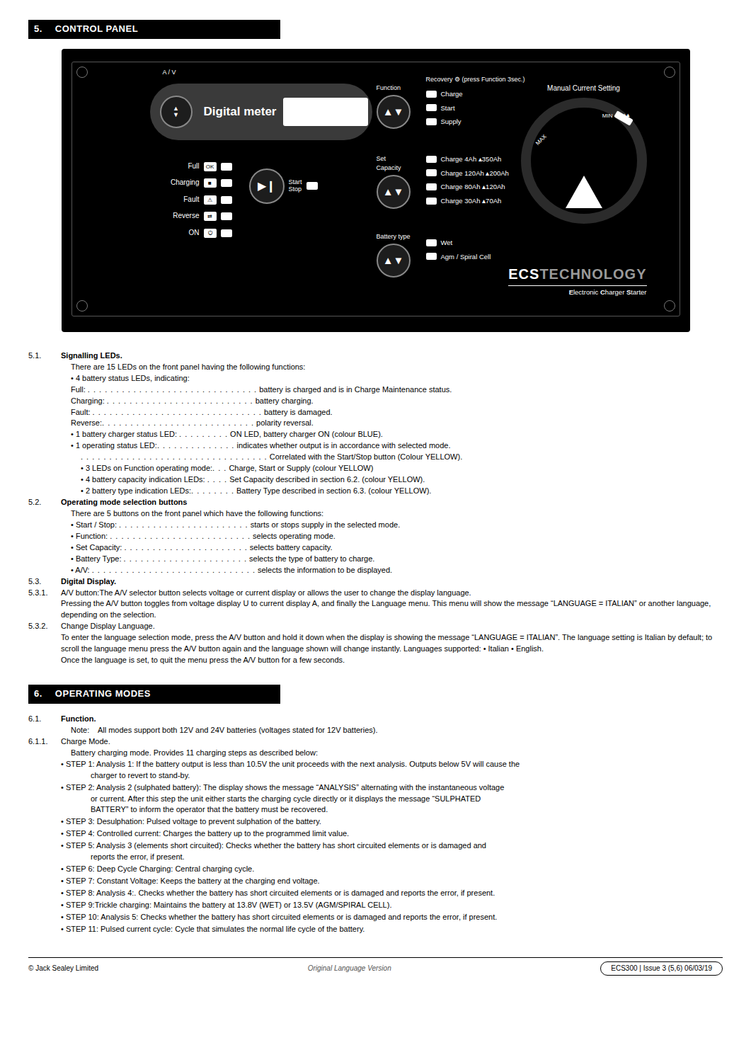5. CONTROL PANEL
A / V
▲
▼
Digital meter
Full OK
Charging■
Fault⚠
Reverse⇄
ON⏻
▶❙
Start
Stop
Function
▲▼
Recovery ⚙ (press Function 3sec.)
Charge
Start
Supply
Set
Capacity
▲▼
Charge 4Ah ▴350Ah
Charge 120Ah ▴200Ah
Charge 80Ah ▴120Ah
Charge 30Ah ▴70Ah
Battery type
▲▼
Wet
Agm / Spiral Cell
Manual Current Setting
MIN ▴▴ MAX
ECSTECHNOLOGY
Electronic Charger Starter
| 5.1. | Signalling LEDs. There are 15 LEDs on the front panel having the following functions: • 4 battery status LEDs, indicating: Full: . . . . . . . . . . . . . . . . . . . . . . . . . . . . . . battery is charged and is in Charge Maintenance status. Charging: . . . . . . . . . . . . . . . . . . . . . . . . . . battery charging. Fault: . . . . . . . . . . . . . . . . . . . . . . . . . . . . . . battery is damaged. Reverse: . . . . . . . . . . . . . . . . . . . . . . . . . . . polarity reversal. • 1 battery charger status LED: . . . . . . . . . ON LED, battery charger ON (colour BLUE). • 1 operating status LED: . . . . . . . . . . . . . . indicates whether output is in accordance with selected mode. . . . . . . . . . . . . . . . . . . . . . . . . . . . . . . . . . Correlated with the Start/Stop button (Colour YELLOW). • 3 LEDs on Function operating mode: . . . Charge, Start or Supply (colour YELLOW) • 4 battery capacity indication LEDs: . . . . Set Capacity described in section 6.2. (colour YELLOW). • 2 battery type indication LEDs: . . . . . . . . Battery Type described in section 6.3. (colour YELLOW). |
| 5.2. | Operating mode selection buttons There are 5 buttons on the front panel which have the following functions: • Start / Stop: . . . . . . . . . . . . . . . . . . . . . . . starts or stops supply in the selected mode. • Function: . . . . . . . . . . . . . . . . . . . . . . . . . selects operating mode. • Set Capacity: . . . . . . . . . . . . . . . . . . . . . . selects battery capacity. • Battery Type: . . . . . . . . . . . . . . . . . . . . . . selects the type of battery to charge. • A/V: . . . . . . . . . . . . . . . . . . . . . . . . . . . . . selects the information to be displayed. |
| 5.3. | Digital Display. |
| 5.3.1. | A/V button:The A/V selector button selects voltage or current display or allows the user to change the display language. Pressing the A/V button toggles from voltage display U to current display A, and finally the Language menu. This menu will show the message “LANGUAGE = ITALIAN” or another language, depending on the selection. |
| 5.3.2. | Change Display Language. To enter the language selection mode, press the A/V button and hold it down when the display is showing the message “LANGUAGE = ITALIAN”. The language setting is Italian by default; to scroll the language menu press the A/V button again and the language shown will change instantly. Languages supported: • Italian • English. Once the language is set, to quit the menu press the A/V button for a few seconds. |
6. OPERATING MODES
| 6.1. | Function. Note: All modes support both 12V and 24V batteries (voltages stated for 12V batteries). |
| 6.1.1. | Charge Mode. Battery charging mode. Provides 11 charging steps as described below: • STEP 1: Analysis 1: If the battery output is less than 10.5V the unit proceeds with the next analysis. Outputs below 5V will cause the charger to revert to stand-by. • STEP 2: Analysis 2 (sulphated battery): The display shows the message “ANALYSIS” alternating with the instantaneous voltage or current. After this step the unit either starts the charging cycle directly or it displays the message “SULPHATED BATTERY” to inform the operator that the battery must be recovered. • STEP 3: Desulphation: Pulsed voltage to prevent sulphation of the battery. • STEP 4: Controlled current: Charges the battery up to the programmed limit value. • STEP 5: Analysis 3 (elements short circuited): Checks whether the battery has short circuited elements or is damaged and reports the error, if present. • STEP 6: Deep Cycle Charging: Central charging cycle. • STEP 7: Constant Voltage: Keeps the battery at the charging end voltage. • STEP 8: Analysis 4:. Checks whether the battery has short circuited elements or is damaged and reports the error, if present. • STEP 9:Trickle charging: Maintains the battery at 13.8V (WET) or 13.5V (AGM/SPIRAL CELL). • STEP 10: Analysis 5: Checks whether the battery has short circuited elements or is damaged and reports the error, if present. • STEP 11: Pulsed current cycle: Cycle that simulates the normal life cycle of the battery. |
© Jack Sealey Limited
Original Language Version
ECS300 | Issue 3 (5,6) 06/03/19